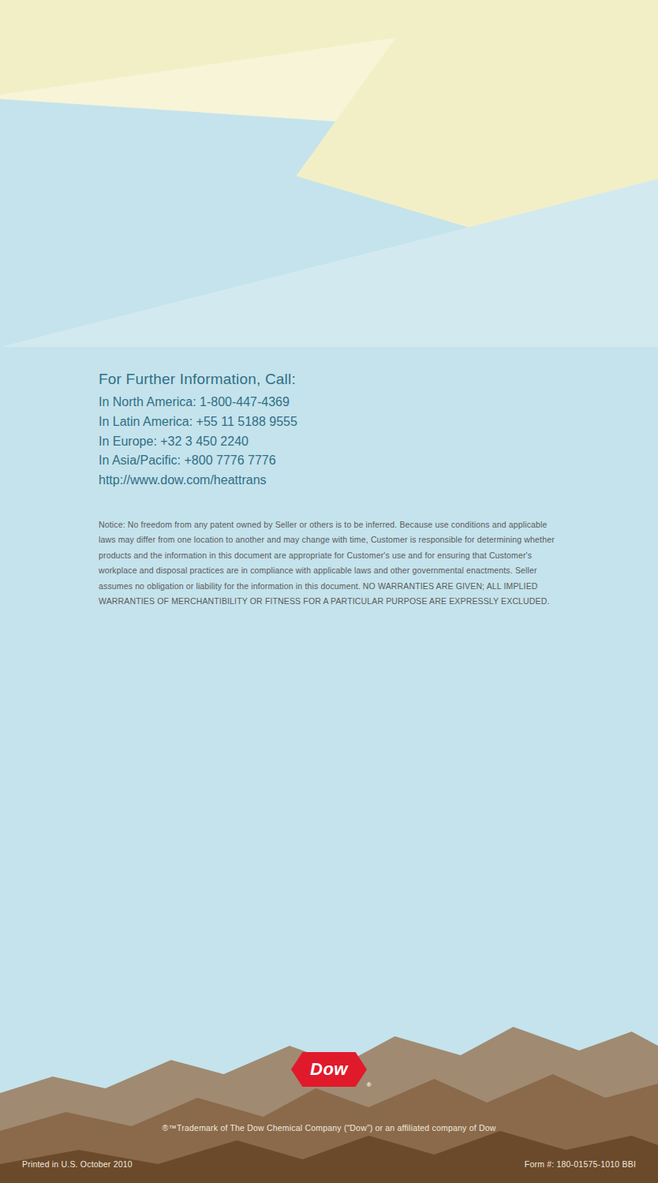For Further Information, Call:
In North America: 1-800-447-4369
In Latin America: +55 11 5188 9555
In Europe: +32 3 450 2240
In Asia/Pacific: +800 7776 7776
http://www.dow.com/heattrans
Notice: No freedom from any patent owned by Seller or others is to be inferred. Because use conditions and applicable laws may differ from one location to another and may change with time, Customer is responsible for determining whether products and the information in this document are appropriate for Customer's use and for ensuring that Customer's workplace and disposal practices are in compliance with applicable laws and other governmental enactments. Seller assumes no obligation or liability for the information in this document. NO WARRANTIES ARE GIVEN; ALL IMPLIED WARRANTIES OF MERCHANTIBILITY OR FITNESS FOR A PARTICULAR PURPOSE ARE EXPRESSLY EXCLUDED.
Dow®
®™Trademark of The Dow Chemical Company (“Dow”) or an affiliated company of Dow
Printed in U.S. October 2010 Form #: 180-01575-1010 BBI